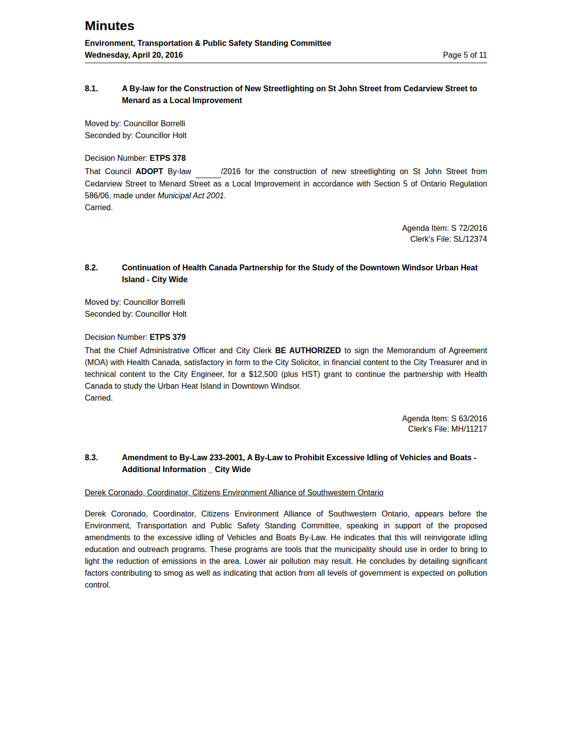Minutes
Environment, Transportation & Public Safety Standing Committee
Wednesday, April 20, 2016
Page 5 of 11
8.1. A By-law for the Construction of New Streetlighting on St John Street from Cedarview Street to Menard as a Local Improvement
Moved by: Councillor Borrelli
Seconded by: Councillor Holt
Decision Number: ETPS 378
That Council ADOPT By-law /2016 for the construction of new streetlighting on St John Street from Cedarview Street to Menard Street as a Local Improvement in accordance with Section 5 of Ontario Regulation 586/06, made under Municipal Act 2001.
Carried.
Agenda Item: S 72/2016
Clerk's File: SL/12374
8.2. Continuation of Health Canada Partnership for the Study of the Downtown Windsor Urban Heat Island - City Wide
Moved by: Councillor Borrelli
Seconded by: Councillor Holt
Decision Number: ETPS 379
That the Chief Administrative Officer and City Clerk BE AUTHORIZED to sign the Memorandum of Agreement (MOA) with Health Canada, satisfactory in form to the City Solicitor, in financial content to the City Treasurer and in technical content to the City Engineer, for a $12,500 (plus HST) grant to continue the partnership with Health Canada to study the Urban Heat Island in Downtown Windsor.
Carried.
Agenda Item: S 63/2016
Clerk's File: MH/11217
8.3. Amendment to By-Law 233-2001, A By-Law to Prohibit Excessive Idling of Vehicles and Boats - Additional Information _ City Wide
Derek Coronado, Coordinator, Citizens Environment Alliance of Southwestern Ontario
Derek Coronado, Coordinator, Citizens Environment Alliance of Southwestern Ontario, appears before the Environment, Transportation and Public Safety Standing Committee, speaking in support of the proposed amendments to the excessive idling of Vehicles and Boats By-Law. He indicates that this will reinvigorate idling education and outreach programs. These programs are tools that the municipality should use in order to bring to light the reduction of emissions in the area. Lower air pollution may result. He concludes by detailing significant factors contributing to smog as well as indicating that action from all levels of government is expected on pollution control.